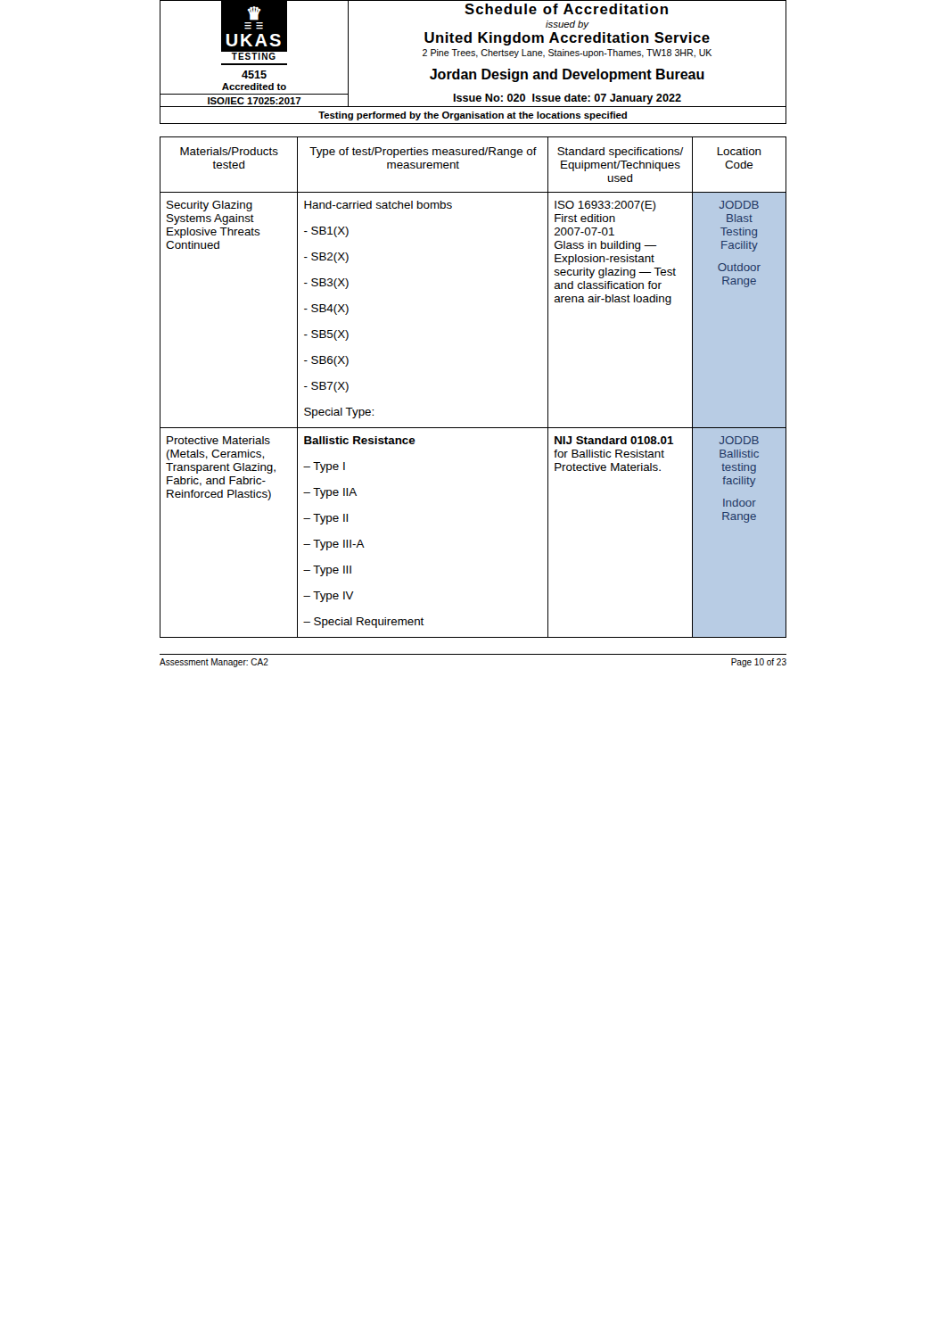| ♛ ☰ ☰ UKAS TESTING 4515 Accredited to ISO/IEC 17025:2017 | Schedule of Accreditation issued by United Kingdom Accreditation Service 2 Pine Trees, Chertsey Lane, Staines-upon-Thames, TW18 3HR, UK Jordan Design and Development Bureau Issue No: 020 Issue date: 07 January 2022 |
Testing performed by the Organisation at the locations specified
| Materials/Products tested | Type of test/Properties measured/Range of measurement | Standard specifications/ Equipment/Techniques used | Location Code |
| --- | --- | --- | --- |
| Security Glazing Systems Against Explosive Threats Continued | Hand-carried satchel bombs - SB1(X) - SB2(X) - SB3(X) - SB4(X) - SB5(X) - SB6(X) - SB7(X) Special Type: | ISO 16933:2007(E) First edition 2007-07-01 Glass in building — Explosion-resistant security glazing — Test and classification for arena air-blast loading | JODDB Blast Testing Facility Outdoor Range |
| Protective Materials (Metals, Ceramics, Transparent Glazing, Fabric, and Fabric-Reinforced Plastics) | Ballistic Resistance – Type I – Type IIA – Type II – Type III-A – Type III – Type IV – Special Requirement | NIJ Standard 0108.01 for Ballistic Resistant Protective Materials. | JODDB Ballistic testing facility Indoor Range |
Assessment Manager: CA2 Page 10 of 23